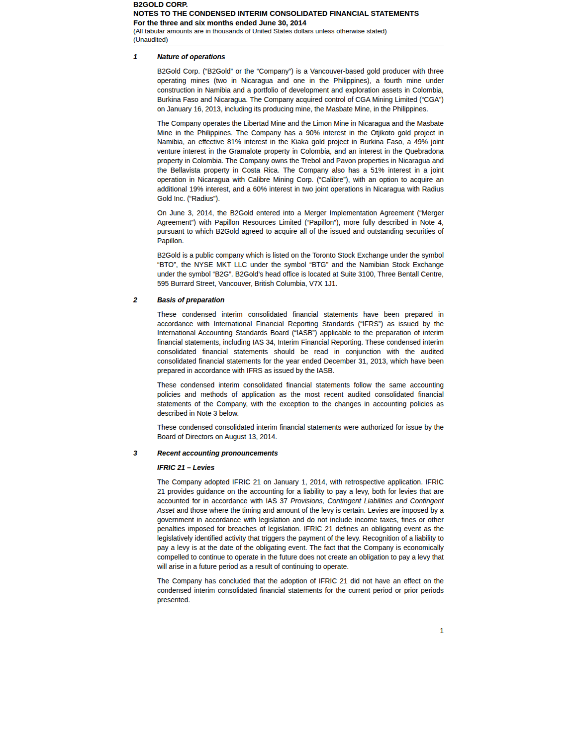B2GOLD CORP.
NOTES TO THE CONDENSED INTERIM CONSOLIDATED FINANCIAL STATEMENTS
For the three and six months ended June 30, 2014
(All tabular amounts are in thousands of United States dollars unless otherwise stated)
(Unaudited)
1 Nature of operations
B2Gold Corp. (“B2Gold” or the “Company”) is a Vancouver-based gold producer with three operating mines (two in Nicaragua and one in the Philippines), a fourth mine under construction in Namibia and a portfolio of development and exploration assets in Colombia, Burkina Faso and Nicaragua. The Company acquired control of CGA Mining Limited (“CGA”) on January 16, 2013, including its producing mine, the Masbate Mine, in the Philippines.
The Company operates the Libertad Mine and the Limon Mine in Nicaragua and the Masbate Mine in the Philippines. The Company has a 90% interest in the Otjikoto gold project in Namibia, an effective 81% interest in the Kiaka gold project in Burkina Faso, a 49% joint venture interest in the Gramalote property in Colombia, and an interest in the Quebradona property in Colombia. The Company owns the Trebol and Pavon properties in Nicaragua and the Bellavista property in Costa Rica. The Company also has a 51% interest in a joint operation in Nicaragua with Calibre Mining Corp. (“Calibre”), with an option to acquire an additional 19% interest, and a 60% interest in two joint operations in Nicaragua with Radius Gold Inc. (“Radius”).
On June 3, 2014, the B2Gold entered into a Merger Implementation Agreement (“Merger Agreement”) with Papillon Resources Limited (“Papillon”), more fully described in Note 4, pursuant to which B2Gold agreed to acquire all of the issued and outstanding securities of Papillon.
B2Gold is a public company which is listed on the Toronto Stock Exchange under the symbol “BTO”, the NYSE MKT LLC under the symbol “BTG” and the Namibian Stock Exchange under the symbol “B2G”. B2Gold’s head office is located at Suite 3100, Three Bentall Centre, 595 Burrard Street, Vancouver, British Columbia, V7X 1J1.
2 Basis of preparation
These condensed interim consolidated financial statements have been prepared in accordance with International Financial Reporting Standards (“IFRS”) as issued by the International Accounting Standards Board (“IASB”) applicable to the preparation of interim financial statements, including IAS 34, Interim Financial Reporting. These condensed interim consolidated financial statements should be read in conjunction with the audited consolidated financial statements for the year ended December 31, 2013, which have been prepared in accordance with IFRS as issued by the IASB.
These condensed interim consolidated financial statements follow the same accounting policies and methods of application as the most recent audited consolidated financial statements of the Company, with the exception to the changes in accounting policies as described in Note 3 below.
These condensed consolidated interim financial statements were authorized for issue by the Board of Directors on August 13, 2014.
3 Recent accounting pronouncements
IFRIC 21 – Levies
The Company adopted IFRIC 21 on January 1, 2014, with retrospective application. IFRIC 21 provides guidance on the accounting for a liability to pay a levy, both for levies that are accounted for in accordance with IAS 37 Provisions, Contingent Liabilities and Contingent Asset and those where the timing and amount of the levy is certain. Levies are imposed by a government in accordance with legislation and do not include income taxes, fines or other penalties imposed for breaches of legislation. IFRIC 21 defines an obligating event as the legislatively identified activity that triggers the payment of the levy. Recognition of a liability to pay a levy is at the date of the obligating event. The fact that the Company is economically compelled to continue to operate in the future does not create an obligation to pay a levy that will arise in a future period as a result of continuing to operate.
The Company has concluded that the adoption of IFRIC 21 did not have an effect on the condensed interim consolidated financial statements for the current period or prior periods presented.
1